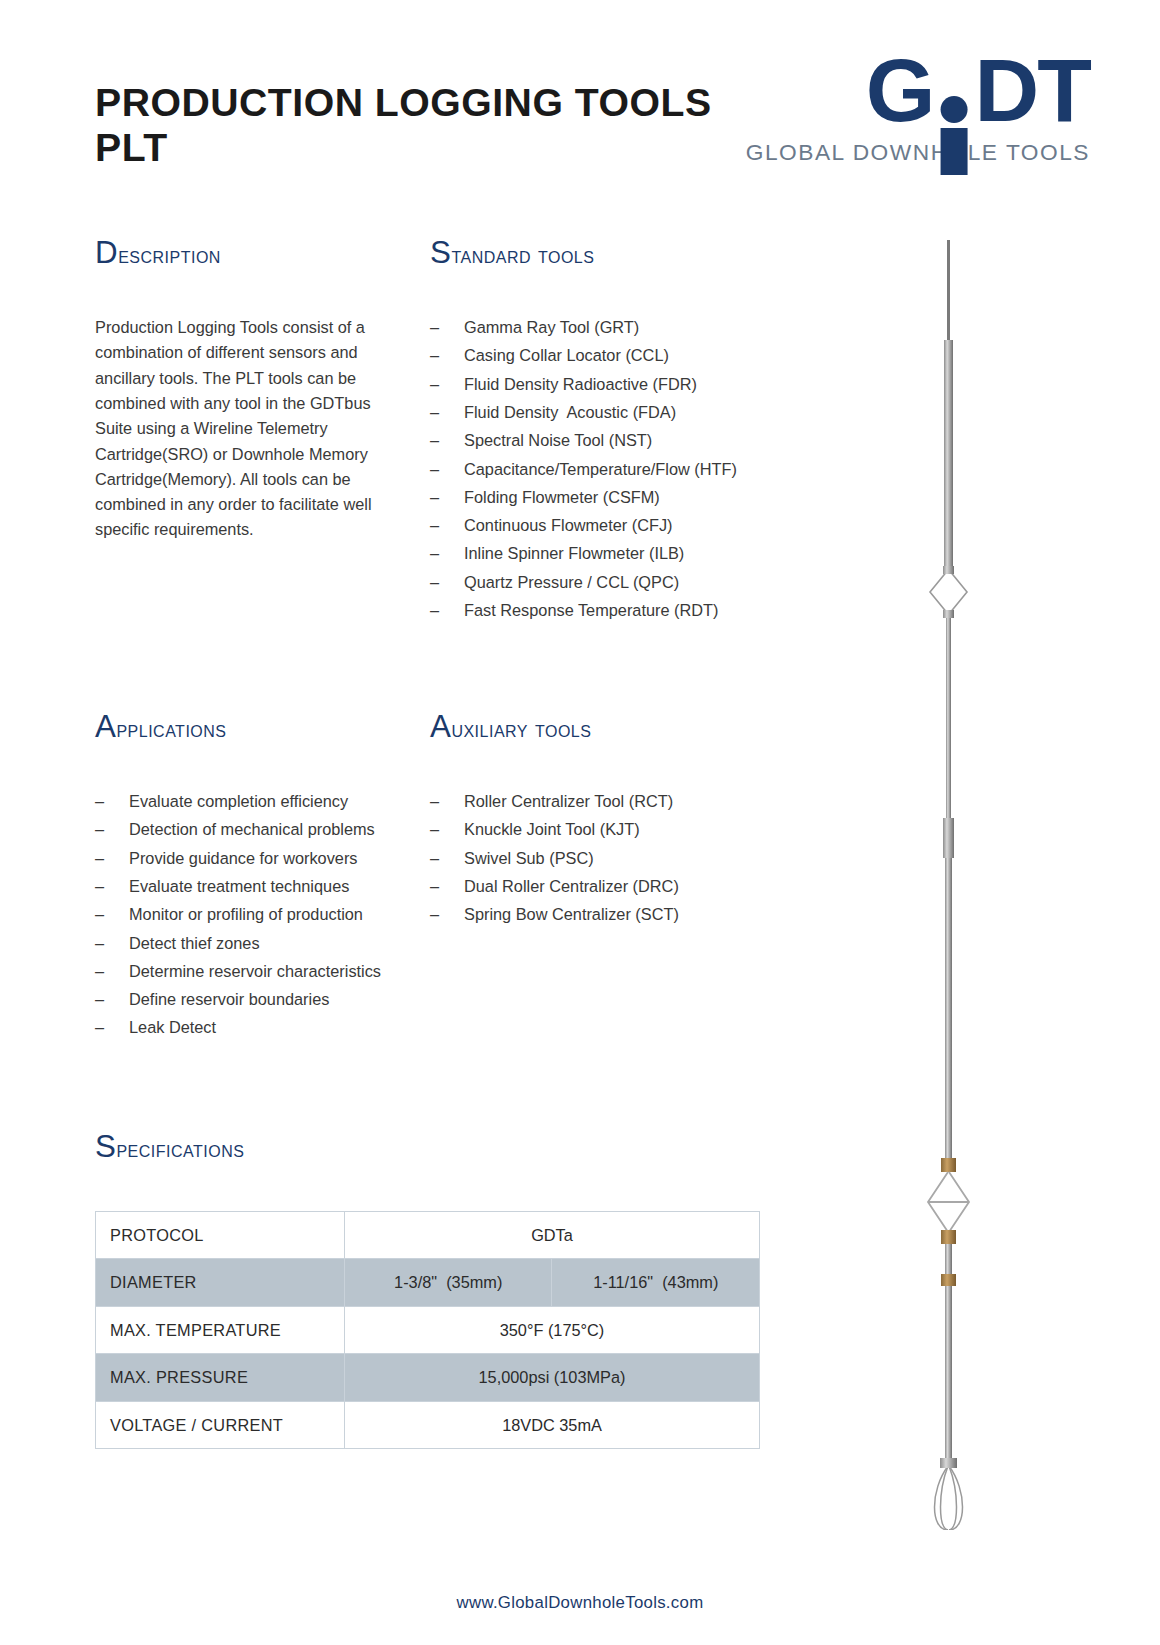Production Logging Tools
PLT
G DT
Global Downhole Tools
Description
Production Logging Tools consist of a combination of different sensors and ancillary tools. The PLT tools can be combined with any tool in the GDTbus Suite using a Wireline Telemetry Cartridge(SRO) or Downhole Memory Cartridge(Memory). All tools can be combined in any order to facilitate well specific requirements.
Standard tools
Gamma Ray Tool (GRT)
Casing Collar Locator (CCL)
Fluid Density Radioactive (FDR)
Fluid Density Acoustic (FDA)
Spectral Noise Tool (NST)
Capacitance/Temperature/Flow (HTF)
Folding Flowmeter (CSFM)
Continuous Flowmeter (CFJ)
Inline Spinner Flowmeter (ILB)
Quartz Pressure / CCL (QPC)
Fast Response Temperature (RDT)
Applications
Evaluate completion efficiency
Detection of mechanical problems
Provide guidance for workovers
Evaluate treatment techniques
Monitor or profiling of production
Detect thief zones
Determine reservoir characteristics
Define reservoir boundaries
Leak Detect
Auxiliary tools
Roller Centralizer Tool (RCT)
Knuckle Joint Tool (KJT)
Swivel Sub (PSC)
Dual Roller Centralizer (DRC)
Spring Bow Centralizer (SCT)
Specifications
| PROTOCOL | GDTa |
| DIAMETER | 1-3/8" (35mm) | 1-11/16" (43mm) |
| MAX. TEMPERATURE | 350°F (175°C) |
| MAX. PRESSURE | 15,000psi (103MPa) |
| VOLTAGE / CURRENT | 18VDC 35mA |
www.GlobalDownholeTools.com